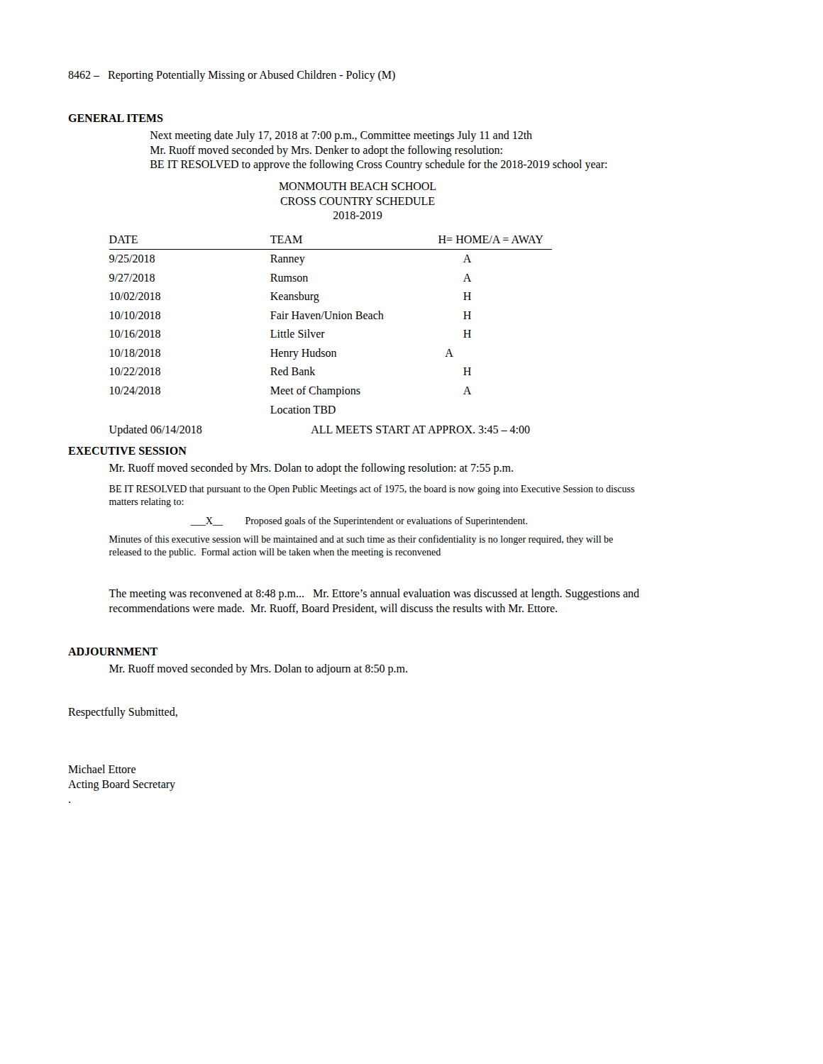8462 – Reporting Potentially Missing or Abused Children - Policy (M)
General Items
Next meeting date July 17, 2018 at 7:00 p.m., Committee meetings July 11 and 12th
Mr. Ruoff moved seconded by Mrs. Denker to adopt the following resolution:
BE IT RESOLVED to approve the following Cross Country schedule for the 2018-2019 school year:
MONMOUTH BEACH SCHOOL
CROSS COUNTRY SCHEDULE
2018-2019
| DATE | TEAM | H= HOME/A = AWAY |
| --- | --- | --- |
| 9/25/2018 | Ranney | A |
| 9/27/2018 | Rumson | A |
| 10/02/2018 | Keansburg | H |
| 10/10/2018 | Fair Haven/Union Beach | H |
| 10/16/2018 | Little Silver | H |
| 10/18/2018 | Henry Hudson | A |
| 10/22/2018 | Red Bank | H |
| 10/24/2018 | Meet of Champions | A |
| | Location TBD | |
Updated 06/14/2018 ALL MEETS START AT APPROX. 3:45 – 4:00
Executive Session
Mr. Ruoff moved seconded by Mrs. Dolan to adopt the following resolution: at 7:55 p.m.
BE IT RESOLVED that pursuant to the Open Public Meetings act of 1975, the board is now going into Executive Session to discuss matters relating to:
___X__ Proposed goals of the Superintendent or evaluations of Superintendent.
Minutes of this executive session will be maintained and at such time as their confidentiality is no longer required, they will be released to the public. Formal action will be taken when the meeting is reconvened
The meeting was reconvened at 8:48 p.m... Mr. Ettore’s annual evaluation was discussed at length. Suggestions and recommendations were made. Mr. Ruoff, Board President, will discuss the results with Mr. Ettore.
Adjournment
Mr. Ruoff moved seconded by Mrs. Dolan to adjourn at 8:50 p.m.
Respectfully Submitted,
Michael Ettore
Acting Board Secretary
.